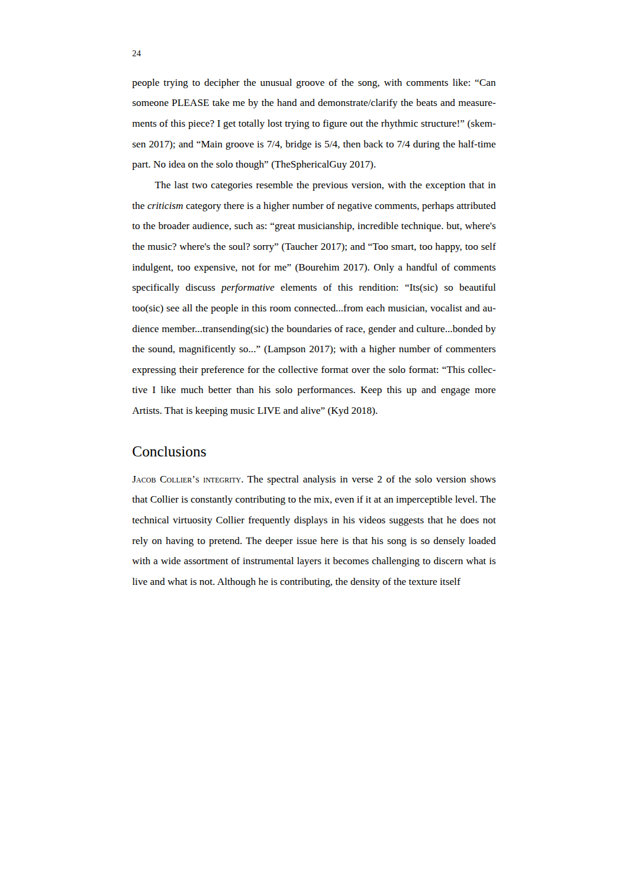24
people trying to decipher the unusual groove of the song, with comments like: “Can someone PLEASE take me by the hand and demonstrate/clarify the beats and measurements of this piece? I get totally lost trying to figure out the rhythmic structure!” (skemsen 2017); and “Main groove is 7/4, bridge is 5/4, then back to 7/4 during the half-time part. No idea on the solo though” (TheSphericalGuy 2017).
The last two categories resemble the previous version, with the exception that in the criticism category there is a higher number of negative comments, perhaps attributed to the broader audience, such as: “great musicianship, incredible technique. but, where's the music? where's the soul? sorry” (Taucher 2017); and “Too smart, too happy, too self indulgent, too expensive, not for me” (Bourehim 2017). Only a handful of comments specifically discuss performative elements of this rendition: “Its(sic) so beautiful too(sic) see all the people in this room connected...from each musician, vocalist and audience member...transending(sic) the boundaries of race, gender and culture...bonded by the sound, magnificently so...” (Lampson 2017); with a higher number of commenters expressing their preference for the collective format over the solo format: “This collective I like much better than his solo performances. Keep this up and engage more Artists. That is keeping music LIVE and alive” (Kyd 2018).
Conclusions
Jacob Collier’s integrity. The spectral analysis in verse 2 of the solo version shows that Collier is constantly contributing to the mix, even if it at an imperceptible level. The technical virtuosity Collier frequently displays in his videos suggests that he does not rely on having to pretend. The deeper issue here is that his song is so densely loaded with a wide assortment of instrumental layers it becomes challenging to discern what is live and what is not. Although he is contributing, the density of the texture itself